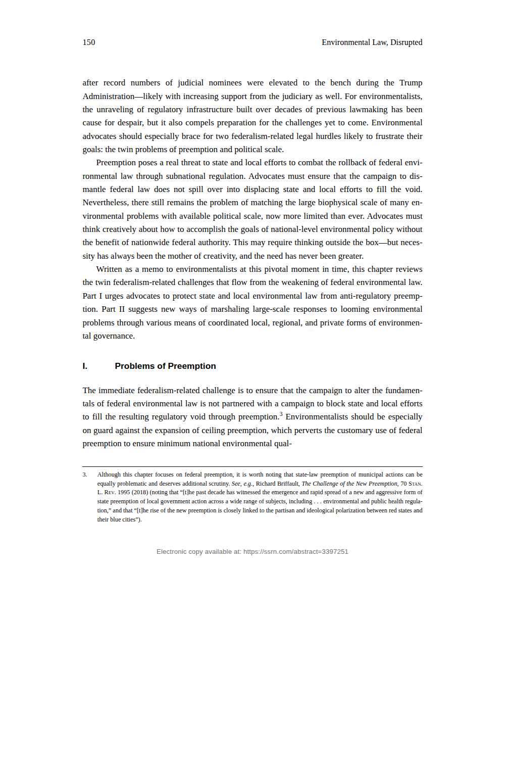150 Environmental Law, Disrupted
after record numbers of judicial nominees were elevated to the bench during the Trump Administration—likely with increasing support from the judiciary as well. For environmentalists, the unraveling of regulatory infrastructure built over decades of previous lawmaking has been cause for despair, but it also compels preparation for the challenges yet to come. Environmental advocates should especially brace for two federalism-related legal hurdles likely to frustrate their goals: the twin problems of preemption and political scale.
Preemption poses a real threat to state and local efforts to combat the rollback of federal environmental law through subnational regulation. Advocates must ensure that the campaign to dismantle federal law does not spill over into displacing state and local efforts to fill the void. Nevertheless, there still remains the problem of matching the large biophysical scale of many environmental problems with available political scale, now more limited than ever. Advocates must think creatively about how to accomplish the goals of national-level environmental policy without the benefit of nationwide federal authority. This may require thinking outside the box—but necessity has always been the mother of creativity, and the need has never been greater.
Written as a memo to environmentalists at this pivotal moment in time, this chapter reviews the twin federalism-related challenges that flow from the weakening of federal environmental law. Part I urges advocates to protect state and local environmental law from anti-regulatory preemption. Part II suggests new ways of marshaling large-scale responses to looming environmental problems through various means of coordinated local, regional, and private forms of environmental governance.
I. Problems of Preemption
The immediate federalism-related challenge is to ensure that the campaign to alter the fundamentals of federal environmental law is not partnered with a campaign to block state and local efforts to fill the resulting regulatory void through preemption.3 Environmentalists should be especially on guard against the expansion of ceiling preemption, which perverts the customary use of federal preemption to ensure minimum national environmental qual-
3. Although this chapter focuses on federal preemption, it is worth noting that state-law preemption of municipal actions can be equally problematic and deserves additional scrutiny. See, e.g., Richard Briffault, The Challenge of the New Preemption, 70 Stan. L. Rev. 1995 (2018) (noting that “[t]he past decade has witnessed the emergence and rapid spread of a new and aggressive form of state preemption of local government action across a wide range of subjects, including . . . environmental and public health regulation,” and that “[t]he rise of the new preemption is closely linked to the partisan and ideological polarization between red states and their blue cities”).
Electronic copy available at: https://ssrn.com/abstract=3397251